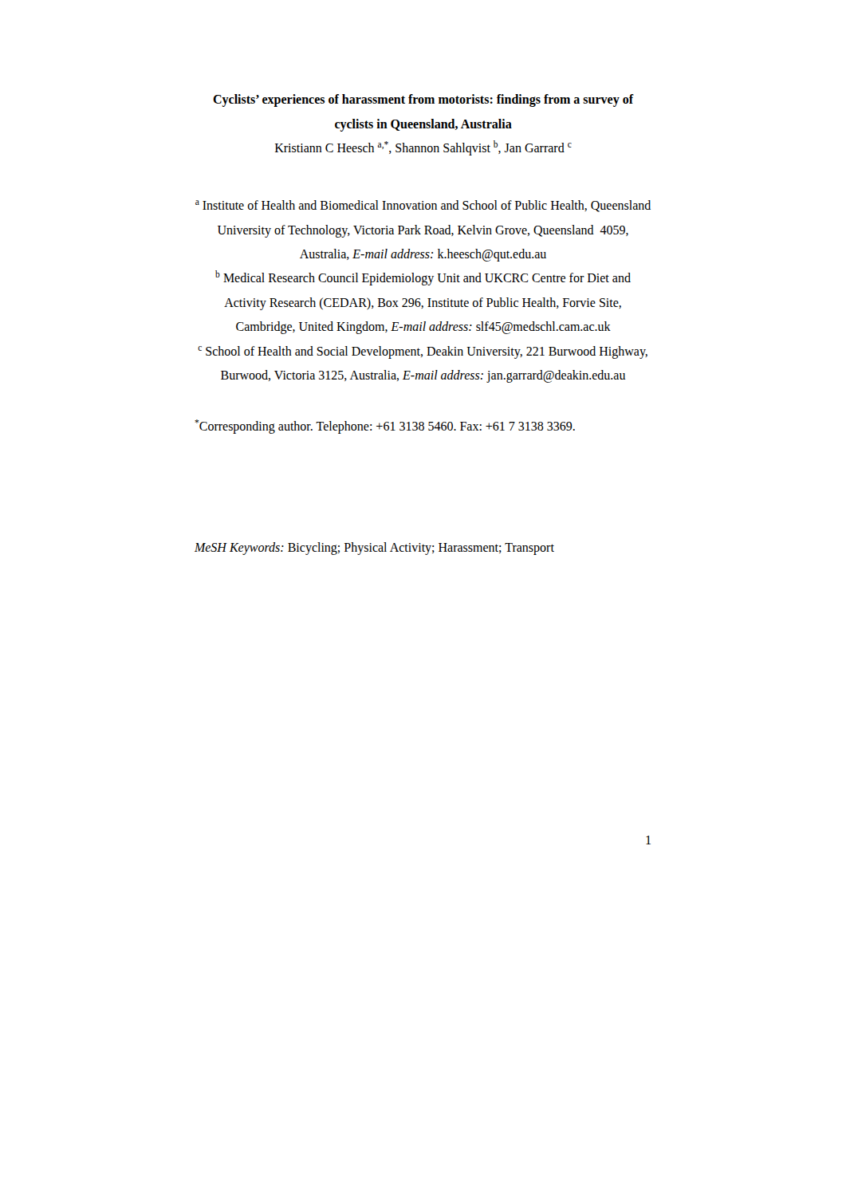Cyclists’ experiences of harassment from motorists: findings from a survey of cyclists in Queensland, Australia
Kristiann C Heesch a,*, Shannon Sahlqvist b, Jan Garrard c
a Institute of Health and Biomedical Innovation and School of Public Health, Queensland University of Technology, Victoria Park Road, Kelvin Grove, Queensland 4059, Australia, E-mail address: k.heesch@qut.edu.au
b Medical Research Council Epidemiology Unit and UKCRC Centre for Diet and Activity Research (CEDAR), Box 296, Institute of Public Health, Forvie Site, Cambridge, United Kingdom, E-mail address: slf45@medschl.cam.ac.uk
c School of Health and Social Development, Deakin University, 221 Burwood Highway, Burwood, Victoria 3125, Australia, E-mail address: jan.garrard@deakin.edu.au
*Corresponding author. Telephone: +61 3138 5460. Fax: +61 7 3138 3369.
MeSH Keywords: Bicycling; Physical Activity; Harassment; Transport
1